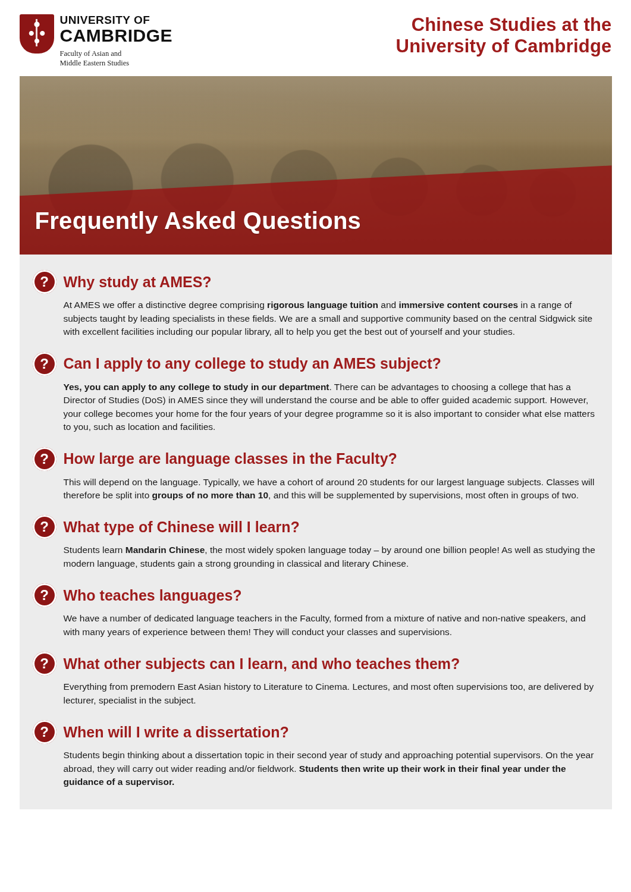UNIVERSITY OF CAMBRIDGE
Faculty of Asian and
Middle Eastern Studies
Chinese Studies at the
University of Cambridge
Frequently Asked Questions
?
Why study at AMES?
At AMES we offer a distinctive degree comprising rigorous language tuition and immersive content courses in a range of subjects taught by leading specialists in these fields. We are a small and supportive community based on the central Sidgwick site with excellent facilities including our popular library, all to help you get the best out of yourself and your studies.
?
Can I apply to any college to study an AMES subject?
Yes, you can apply to any college to study in our department. There can be advantages to choosing a college that has a Director of Studies (DoS) in AMES since they will understand the course and be able to offer guided academic support. However, your college becomes your home for the four years of your degree programme so it is also important to consider what else matters to you, such as location and facilities.
?
How large are language classes in the Faculty?
This will depend on the language. Typically, we have a cohort of around 20 students for our largest language subjects. Classes will therefore be split into groups of no more than 10, and this will be supplemented by supervisions, most often in groups of two.
?
What type of Chinese will I learn?
Students learn Mandarin Chinese, the most widely spoken language today – by around one billion people! As well as studying the modern language, students gain a strong grounding in classical and literary Chinese.
?
Who teaches languages?
We have a number of dedicated language teachers in the Faculty, formed from a mixture of native and non-native speakers, and with many years of experience between them! They will conduct your classes and supervisions.
?
What other subjects can I learn, and who teaches them?
Everything from premodern East Asian history to Literature to Cinema. Lectures, and most often supervisions too, are delivered by lecturer, specialist in the subject.
?
When will I write a dissertation?
Students begin thinking about a dissertation topic in their second year of study and approaching potential supervisors. On the year abroad, they will carry out wider reading and/or fieldwork. Students then write up their work in their final year under the guidance of a supervisor.